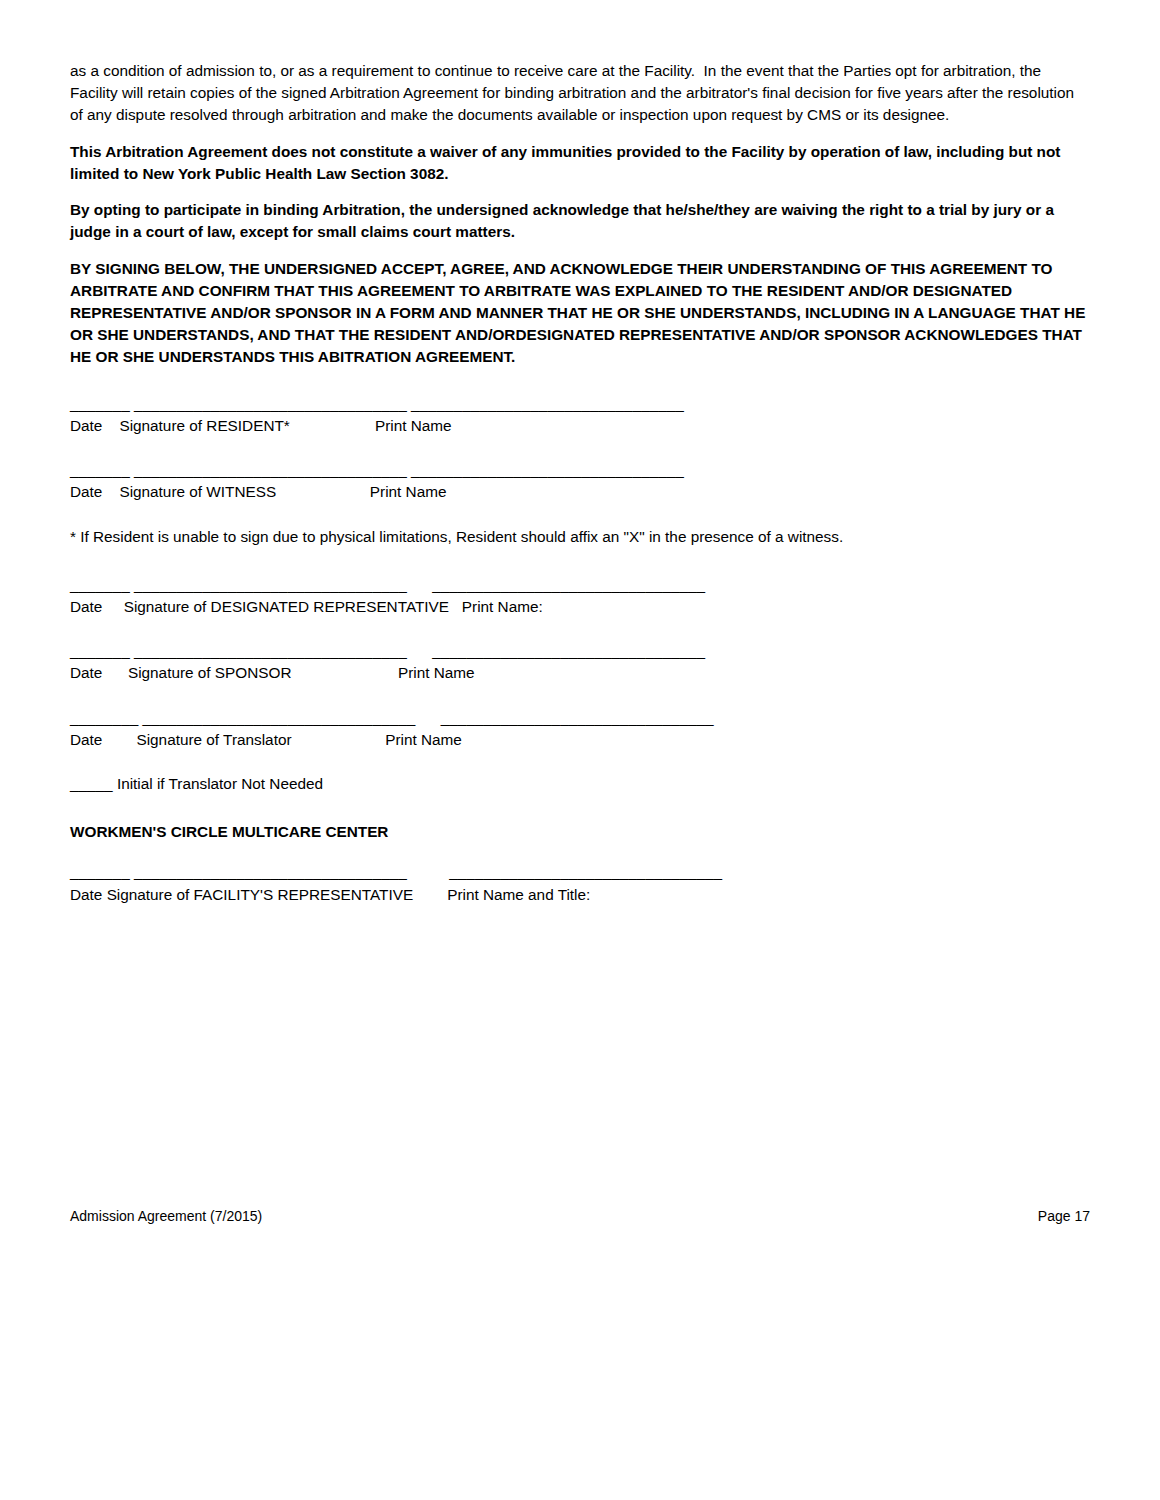as a condition of admission to, or as a requirement to continue to receive care at the Facility. In the event that the Parties opt for arbitration, the Facility will retain copies of the signed Arbitration Agreement for binding arbitration and the arbitrator's final decision for five years after the resolution of any dispute resolved through arbitration and make the documents available or inspection upon request by CMS or its designee.
This Arbitration Agreement does not constitute a waiver of any immunities provided to the Facility by operation of law, including but not limited to New York Public Health Law Section 3082.
By opting to participate in binding Arbitration, the undersigned acknowledge that he/she/they are waiving the right to a trial by jury or a judge in a court of law, except for small claims court matters.
BY SIGNING BELOW, THE UNDERSIGNED ACCEPT, AGREE, AND ACKNOWLEDGE THEIR UNDERSTANDING OF THIS AGREEMENT TO ARBITRATE AND CONFIRM THAT THIS AGREEMENT TO ARBITRATE WAS EXPLAINED TO THE RESIDENT AND/OR DESIGNATED REPRESENTATIVE AND/OR SPONSOR IN A FORM AND MANNER THAT HE OR SHE UNDERSTANDS, INCLUDING IN A LANGUAGE THAT HE OR SHE UNDERSTANDS, AND THAT THE RESIDENT AND/ORDESIGNATED REPRESENTATIVE AND/OR SPONSOR ACKNOWLEDGES THAT HE OR SHE UNDERSTANDS THIS ABITRATION AGREEMENT.
_______ ________________________________ ________________________________
Date Signature of RESIDENT* Print Name
_______ ________________________________ ________________________________
Date Signature of WITNESS Print Name
* If Resident is unable to sign due to physical limitations, Resident should affix an "X" in the presence of a witness.
_______ ________________________________ ________________________________
Date Signature of DESIGNATED REPRESENTATIVE Print Name:
_______ ________________________________ ________________________________
Date Signature of SPONSOR Print Name
________ ________________________________ ________________________________
Date Signature of Translator Print Name
_____ Initial if Translator Not Needed
WORKMEN'S CIRCLE MULTICARE CENTER
_______ ________________________________ ________________________________
Date Signature of FACILITY'S REPRESENTATIVE Print Name and Title:
Admission Agreement (7/2015) Page 17